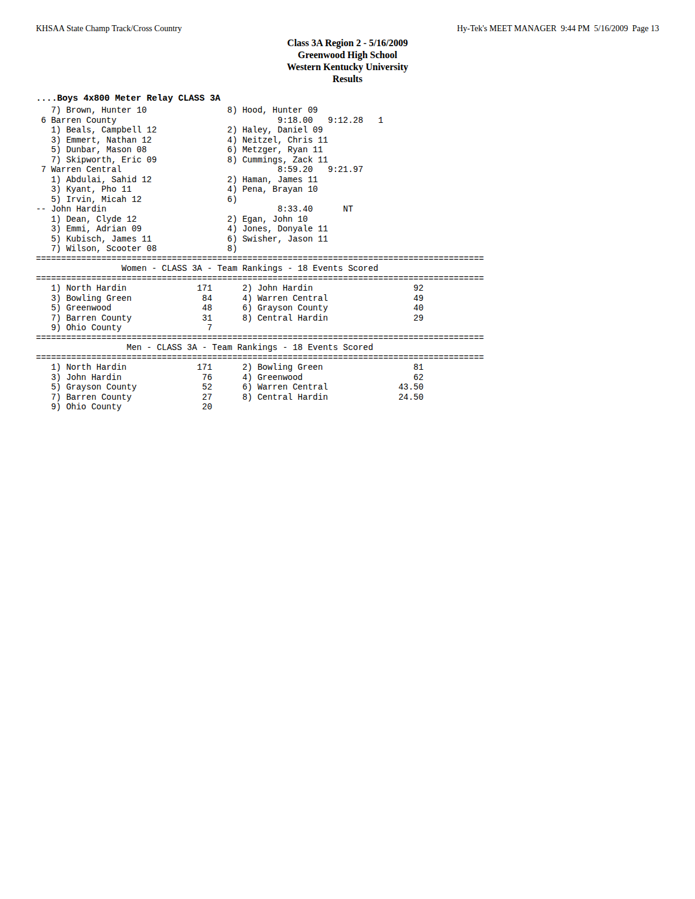KHSAA State Champ Track/Cross Country Hy-Tek's MEET MANAGER 9:44 PM 5/16/2009 Page 13
Class 3A Region 2 - 5/16/2009
Greenwood High School
Western Kentucky University
Results
....Boys 4x800 Meter Relay CLASS 3A
   7) Brown, Hunter 10                8) Hood, Hunter 09
 6 Barren County                                9:18.00   9:12.28   1
   1) Beals, Campbell 12              2) Haley, Daniel 09
   3) Emmert, Nathan 12               4) Neitzel, Chris 11
   5) Dunbar, Mason 08                6) Metzger, Ryan 11
   7) Skipworth, Eric 09              8) Cummings, Zack 11
 7 Warren Central                               8:59.20   9:21.97
   1) Abdulai, Sahid 12               2) Haman, James 11
   3) Kyant, Pho 11                   4) Pena, Brayan 10
   5) Irvin, Micah 12                 6)
-- John Hardin                                  8:33.40      NT
   1) Dean, Clyde 12                  2) Egan, John 10
   3) Emmi, Adrian 09                 4) Jones, Donyale 11
   5) Kubisch, James 11               6) Swisher, Jason 11
   7) Wilson, Scooter 08              8)
=========================================================================================
                 Women - CLASS 3A - Team Rankings - 18 Events Scored
=========================================================================================
   1) North Hardin              171      2) John Hardin                    92
   3) Bowling Green              84      4) Warren Central                 49
   5) Greenwood                  48      6) Grayson County                 40
   7) Barren County              31      8) Central Hardin                 29
   9) Ohio County                 7
=========================================================================================
                  Men - CLASS 3A - Team Rankings - 18 Events Scored
=========================================================================================
   1) North Hardin              171      2) Bowling Green                  81
   3) John Hardin                76      4) Greenwood                      62
   5) Grayson County             52      6) Warren Central              43.50
   7) Barren County              27      8) Central Hardin              24.50
   9) Ohio County                20